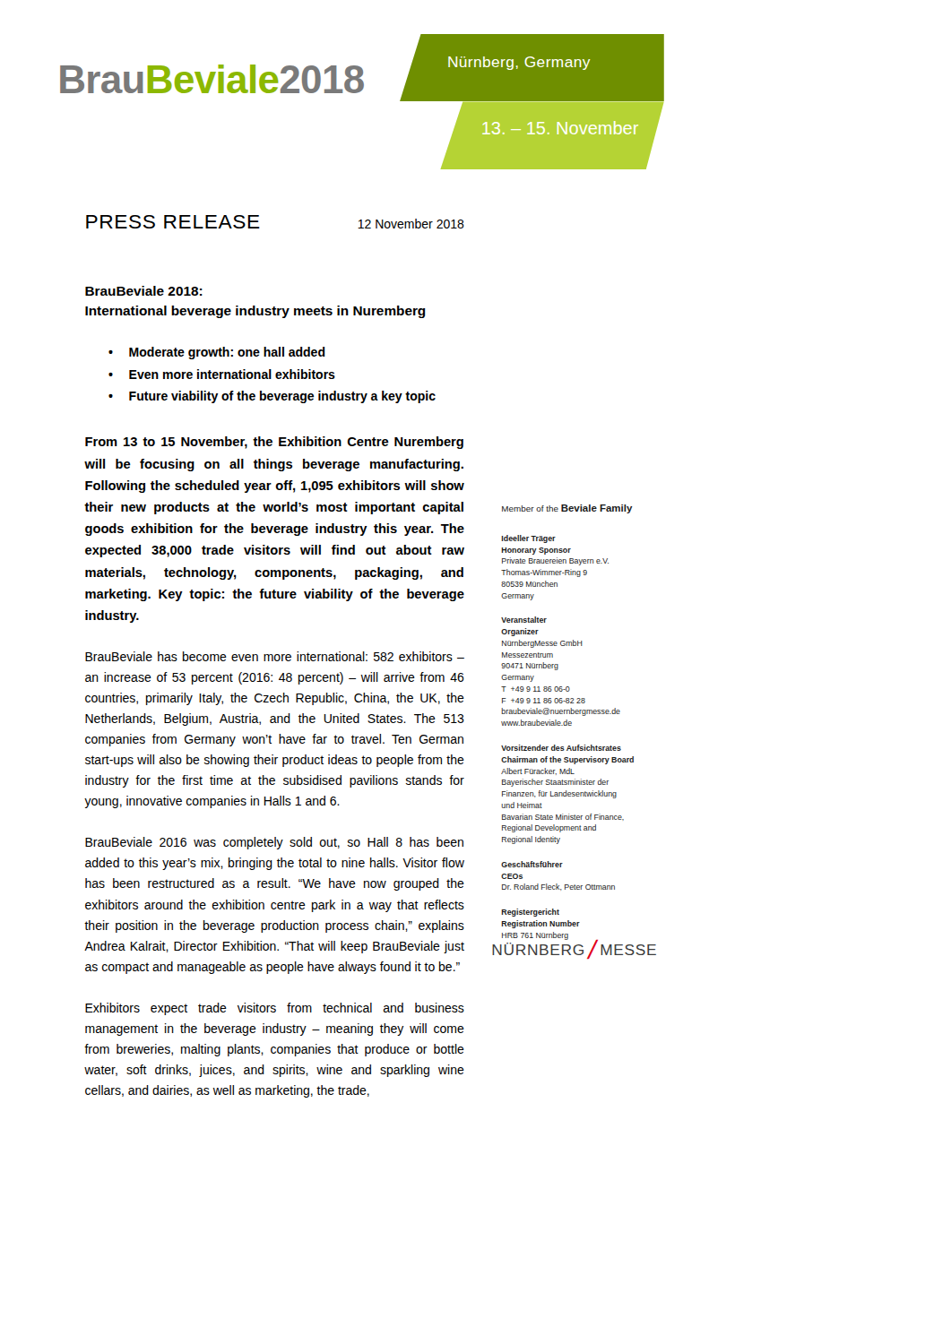Brau Beviale 2018
Nürnberg, Germany
13. – 15. November
PRESS RELEASE
12 November 2018
BrauBeviale 2018:
International beverage industry meets in Nuremberg
Moderate growth: one hall added
Even more international exhibitors
Future viability of the beverage industry a key topic
From 13 to 15 November, the Exhibition Centre Nuremberg will be focusing on all things beverage manufacturing. Following the scheduled year off, 1,095 exhibitors will show their new products at the world’s most important capital goods exhibition for the beverage industry this year. The expected 38,000 trade visitors will find out about raw materials, technology, components, packaging, and marketing. Key topic: the future viability of the beverage industry.
BrauBeviale has become even more international: 582 exhibitors – an increase of 53 percent (2016: 48 percent) – will arrive from 46 countries, primarily Italy, the Czech Republic, China, the UK, the Netherlands, Belgium, Austria, and the United States. The 513 companies from Germany won’t have far to travel. Ten German start-ups will also be showing their product ideas to people from the industry for the first time at the subsidised pavilions stands for young, innovative companies in Halls 1 and 6.
BrauBeviale 2016 was completely sold out, so Hall 8 has been added to this year’s mix, bringing the total to nine halls. Visitor flow has been restructured as a result. “We have now grouped the exhibitors around the exhibition centre park in a way that reflects their position in the beverage production process chain,” explains Andrea Kalrait, Director Exhibition. “That will keep BrauBeviale just as compact and manageable as people have always found it to be.”
Exhibitors expect trade visitors from technical and business management in the beverage industry – meaning they will come from breweries, malting plants, companies that produce or bottle water, soft drinks, juices, and spirits, wine and sparkling wine cellars, and dairies, as well as marketing, the trade,
Member of the Beviale Family
Ideeller Träger
Honorary Sponsor
Private Brauereien Bayern e.V.
Thomas-Wimmer-Ring 9
80539 München
Germany
Veranstalter
Organizer
NürnbergMesse GmbH
Messezentrum
90471 Nürnberg
Germany
T +49 9 11 86 06-0
F +49 9 11 86 06-82 28
braubeviale@nuernbergmesse.de
www.braubeviale.de
Vorsitzender des Aufsichtsrates
Chairman of the Supervisory Board
Albert Füracker, MdL
Bayerischer Staatsminister der
Finanzen, für Landesentwicklung
und Heimat
Bavarian State Minister of Finance,
Regional Development and
Regional Identity
Geschäftsführer
CEOs
Dr. Roland Fleck, Peter Ottmann
Registergericht
Registration Number
HRB 761 Nürnberg
NÜRNBERG/MESSE